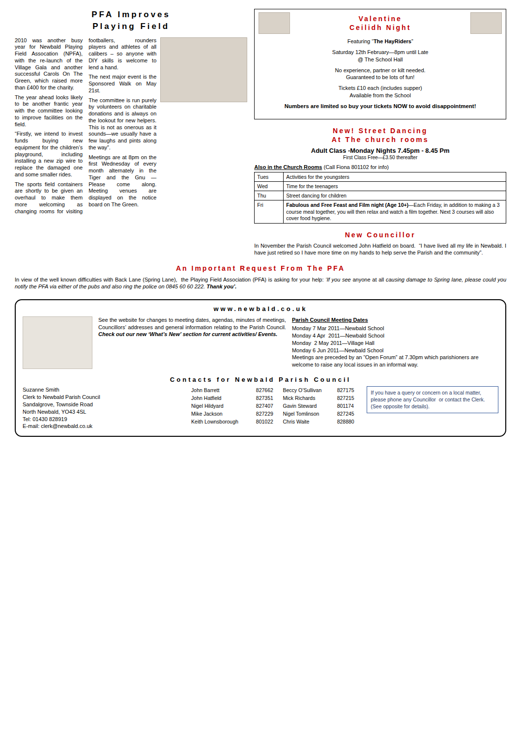PFA Improves
Playing Field
2010 was another busy year for Newbald Playing Field Assocation (NPFA), with the re-launch of the Village Gala and another successful Carols On The Green, which raised more than £400 for the charity.
The year ahead looks likely to be another frantic year with the committee looking to improve facilities on the field.
“Firstly, we intend to invest funds buying new equipment for the children’s playground, including installing a new zip wire to replace the damaged one and some smaller rides.
The sports field containers are shortly to be given an overhaul to make them more welcoming as changing rooms for visiting footballers, rounders players and athletes of all calibers – so anyone with DIY skills is welcome to lend a hand.
The next major event is the Sponsored Walk on May 21st.
The committee is run purely by volunteers on charitable donations and is always on the lookout for new helpers. This is not as onerous as it sounds—we usually have a few laughs and pints along the way”.
Meetings are at 8pm on the first Wednesday of every month alternately in the Tiger and the Gnu — Please come along. Meeting venues are displayed on the notice board on The Green.
Valentine
Ceilidh Night
Featuring “The HayRiders”
Saturday 12th February—8pm until Late
@ The School Hall
No experience, partner or kilt needed.
Guaranteed to be lots of fun!
Tickets £10 each (includes supper)
Available from the School
Numbers are limited so buy your tickets NOW to avoid disappointment!
New! Street Dancing
At The church rooms
Adult Class -Monday Nights 7.45pm - 8.45 Pm
First Class Free—£3.50 thereafter
Also in the Church Rooms (Call Fiona 801102 for info)
| Tues | Activities for the youngsters |
| Wed | Time for the teenagers |
| Thu | Street dancing for children |
| Fri | Fabulous and Free Feast and Film night (Age 10+) —Each Friday, in addition to making a 3 course meal together, you will then relax and watch a film together. Next 3 courses will also cover food hygiene. |
New Councillor
In November the Parish Council welcomed John Hatfield on board. “I have lived all my life in Newbald. I have just retired so I have more time on my hands to help serve the Parish and the community”.
An Important Request From The PFA
In view of the well known difficulties with Back Lane (Spring Lane), the Playing Field Association (PFA) is asking for your help: ‘If you see anyone at all causing damage to Spring lane, please could you notify the PFA via either of the pubs and also ring the police on 0845 60 60 222. Thank you’.
www.newbald.co.uk
See the website for changes to meeting dates, agendas, minutes of meetings, Councillors’ addresses and general information relating to the Parish Council. Check out our new ‘What’s New’ section for current activities/ Events.
Parish Council Meeting Dates Monday 7 Mar 2011—Newbald School
Monday 4 Apr 2011—Newbald School
Monday 2 May 2011—Village Hall
Monday 6 Jun 2011—Newbald School
Meetings are preceded by an “Open Forum” at 7.30pm which parishioners are welcome to raise any local issues in an informal way.
Contacts for Newbald Parish Council
Suzanne Smith
Clerk to Newbald Parish Council
Sandalgrove, Townside Road
North Newbald, YO43 4SL
Tel: 01430 828919
E-mail: clerk@newbald.co.uk
| John Barrett | 827662 | Beccy O’Sullivan | 827175 |
| John Hatfield | 827351 | Mick Richards | 827215 |
| Nigel Hildyard | 827407 | Gavin Steward | 801174 |
| Mike Jackson | 827229 | Nigel Tomlinson | 827245 |
| Keith Lownsborough | 801022 | Chris Waite | 828880 |
If you have a query or concern on a local matter, please phone any Councillor or contact the Clerk. (See opposite for details).